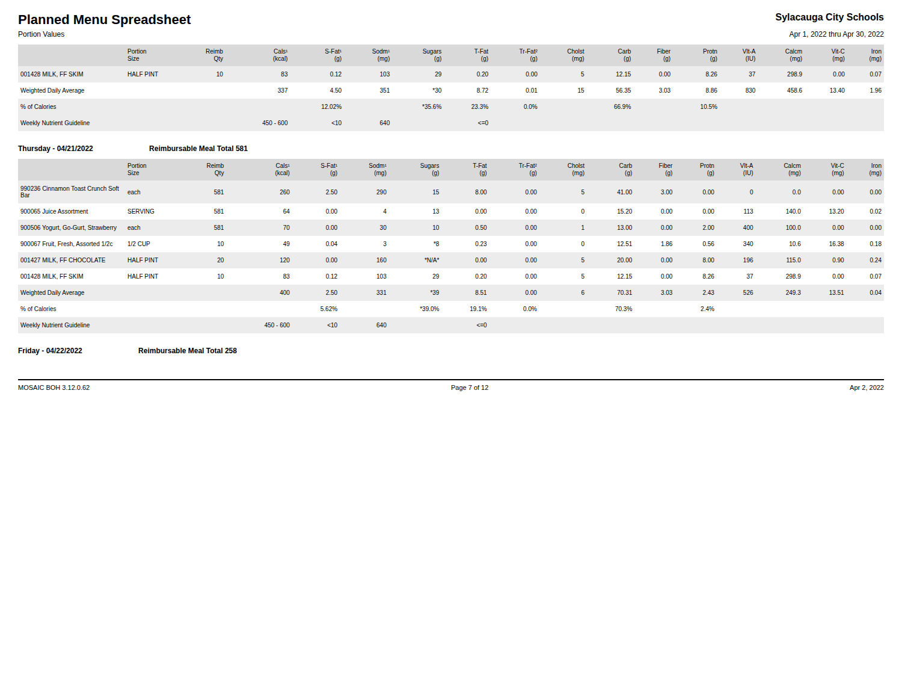Planned Menu Spreadsheet
Sylacauga City Schools
Portion Values
Apr 1, 2022 thru Apr 30, 2022
| | Portion Size | Reimb Qty | Cals¹ (kcal) | S-Fat¹ (g) | Sodm¹ (mg) | Sugars (g) | T-Fat (g) | Tr-Fat² (g) | Cholst (mg) | Carb (g) | Fiber (g) | Protn (g) | Vlt-A (IU) | Calcm (mg) | Vit-C (mg) | Iron (mg) |
| --- | --- | --- | --- | --- | --- | --- | --- | --- | --- | --- | --- | --- | --- | --- | --- | --- |
| 001428 MILK, FF SKIM | HALF PINT | 10 | 83 | 0.12 | 103 | 29 | 0.20 | 0.00 | 5 | 12.15 | 0.00 | 8.26 | 37 | 298.9 | 0.00 | 0.07 |
| Weighted Daily Average | | | 337 | 4.50 | 351 | *30 | 8.72 | 0.01 | 15 | 56.35 | 3.03 | 8.86 | 830 | 458.6 | 13.40 | 1.96 |
| % of Calories | | | | 12.02% | | *35.6% | 23.3% | 0.0% | | 66.9% | | 10.5% | | | | |
| Weekly Nutrient Guideline | | | 450 - 600 | <10 | 640 | | <=0 | | | | | | | | | |
Thursday - 04/21/2022 Reimbursable Meal Total 581
| | Portion Size | Reimb Qty | Cals¹ (kcal) | S-Fat¹ (g) | Sodm¹ (mg) | Sugars (g) | T-Fat (g) | Tr-Fat² (g) | Cholst (mg) | Carb (g) | Fiber (g) | Protn (g) | Vlt-A (IU) | Calcm (mg) | Vit-C (mg) | Iron (mg) |
| --- | --- | --- | --- | --- | --- | --- | --- | --- | --- | --- | --- | --- | --- | --- | --- | --- |
| 990236 Cinnamon Toast Crunch Soft Bar | each | 581 | 260 | 2.50 | 290 | 15 | 8.00 | 0.00 | 5 | 41.00 | 3.00 | 0.00 | 0 | 0.0 | 0.00 | 0.00 |
| 900065 Juice Assortment | SERVING | 581 | 64 | 0.00 | 4 | 13 | 0.00 | 0.00 | 0 | 15.20 | 0.00 | 0.00 | 113 | 140.0 | 13.20 | 0.02 |
| 900506 Yogurt, Go-Gurt, Strawberry | each | 581 | 70 | 0.00 | 30 | 10 | 0.50 | 0.00 | 1 | 13.00 | 0.00 | 2.00 | 400 | 100.0 | 0.00 | 0.00 |
| 900067 Fruit, Fresh, Assorted 1/2c | 1/2 CUP | 10 | 49 | 0.04 | 3 | *8 | 0.23 | 0.00 | 0 | 12.51 | 1.86 | 0.56 | 340 | 10.6 | 16.38 | 0.18 |
| 001427 MILK, FF CHOCOLATE | HALF PINT | 20 | 120 | 0.00 | 160 | *N/A* | 0.00 | 0.00 | 5 | 20.00 | 0.00 | 8.00 | 196 | 115.0 | 0.90 | 0.24 |
| 001428 MILK, FF SKIM | HALF PINT | 10 | 83 | 0.12 | 103 | 29 | 0.20 | 0.00 | 5 | 12.15 | 0.00 | 8.26 | 37 | 298.9 | 0.00 | 0.07 |
| Weighted Daily Average | | | 400 | 2.50 | 331 | *39 | 8.51 | 0.00 | 6 | 70.31 | 3.03 | 2.43 | 526 | 249.3 | 13.51 | 0.04 |
| % of Calories | | | | 5.62% | | *39.0% | 19.1% | 0.0% | | 70.3% | | 2.4% | | | | |
| Weekly Nutrient Guideline | | | 450 - 600 | <10 | 640 | | <=0 | | | | | | | | | |
Friday - 04/22/2022 Reimbursable Meal Total 258
MOSAIC BOH 3.12.0.62
Page 7 of 12
Apr 2, 2022